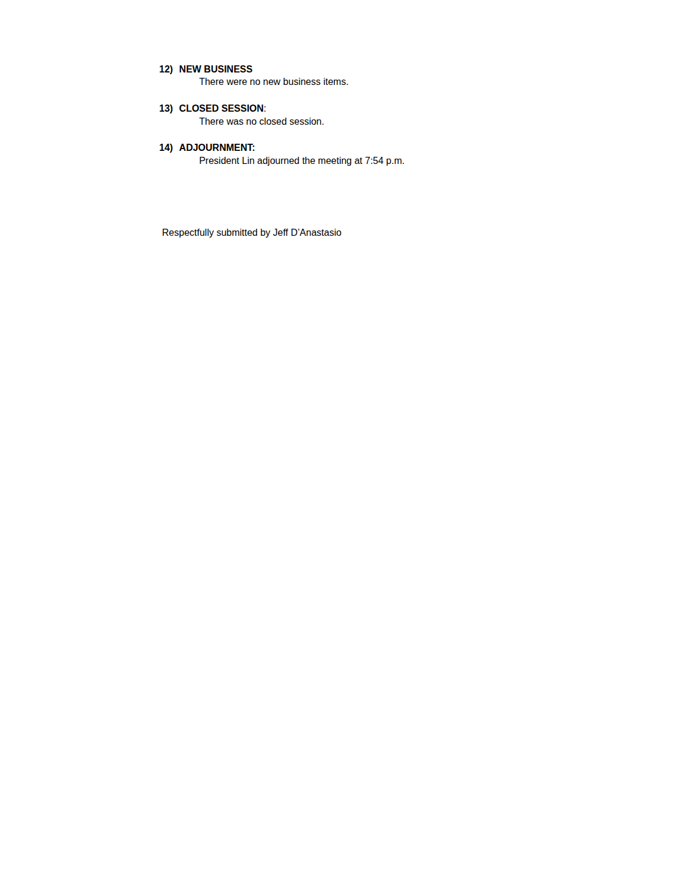12) NEW BUSINESS
There were no new business items.
13) CLOSED SESSION:
There was no closed session.
14) ADJOURNMENT:
President Lin adjourned the meeting at 7:54 p.m.
Respectfully submitted by Jeff D’Anastasio